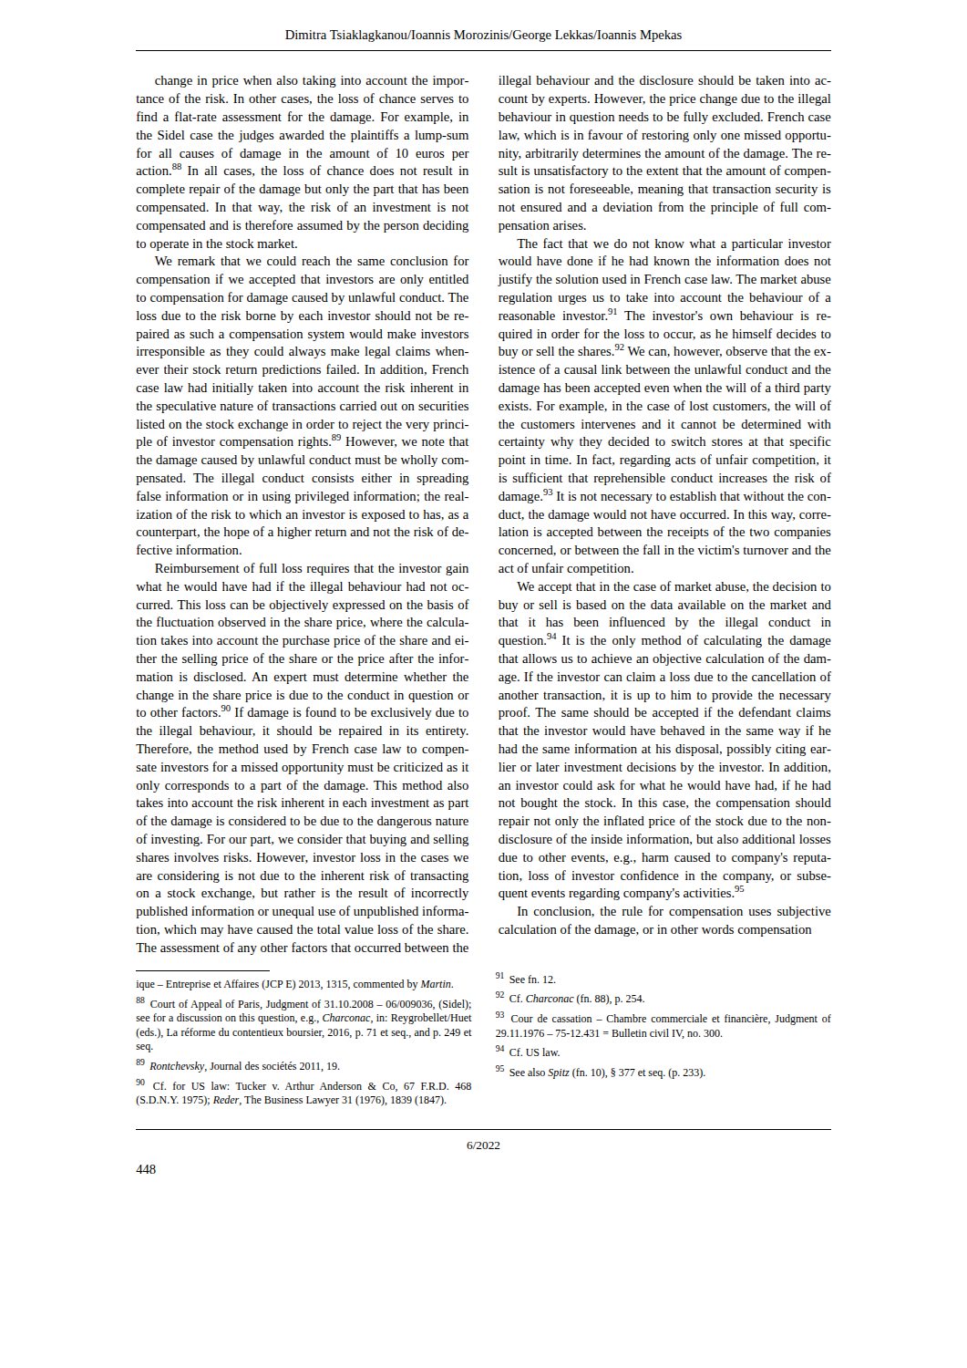Dimitra Tsiaklagkanou/Ioannis Morozinis/George Lekkas/Ioannis Mpekas
change in price when also taking into account the importance of the risk. In other cases, the loss of chance serves to find a flat-rate assessment for the damage. For example, in the Sidel case the judges awarded the plaintiffs a lump-sum for all causes of damage in the amount of 10 euros per action.88 In all cases, the loss of chance does not result in complete repair of the damage but only the part that has been compensated. In that way, the risk of an investment is not compensated and is therefore assumed by the person deciding to operate in the stock market.
We remark that we could reach the same conclusion for compensation if we accepted that investors are only entitled to compensation for damage caused by unlawful conduct. The loss due to the risk borne by each investor should not be repaired as such a compensation system would make investors irresponsible as they could always make legal claims whenever their stock return predictions failed. In addition, French case law had initially taken into account the risk inherent in the speculative nature of transactions carried out on securities listed on the stock exchange in order to reject the very principle of investor compensation rights.89 However, we note that the damage caused by unlawful conduct must be wholly compensated. The illegal conduct consists either in spreading false information or in using privileged information; the realization of the risk to which an investor is exposed to has, as a counterpart, the hope of a higher return and not the risk of defective information.
Reimbursement of full loss requires that the investor gain what he would have had if the illegal behaviour had not occurred. This loss can be objectively expressed on the basis of the fluctuation observed in the share price, where the calculation takes into account the purchase price of the share and either the selling price of the share or the price after the information is disclosed. An expert must determine whether the change in the share price is due to the conduct in question or to other factors.90 If damage is found to be exclusively due to the illegal behaviour, it should be repaired in its entirety. Therefore, the method used by French case law to compensate investors for a missed opportunity must be criticized as it only corresponds to a part of the damage. This method also takes into account the risk inherent in each investment as part of the damage is considered to be due to the dangerous nature of investing. For our part, we consider that buying and selling shares involves risks. However, investor loss in the cases we are considering is not due to the inherent risk of transacting on a stock exchange, but rather is the result of incorrectly published information or unequal use of unpublished information, which may have caused the total value loss of the share. The assessment of any other factors that occurred between the illegal behaviour and the disclosure should be taken into account by experts. However, the price change due to the illegal behaviour in question needs to be fully excluded. French case law, which is in favour of restoring only one missed opportunity, arbitrarily determines the amount of the damage. The result is unsatisfactory to the extent that the amount of compensation is not foreseeable, meaning that transaction security is not ensured and a deviation from the principle of full compensation arises.
The fact that we do not know what a particular investor would have done if he had known the information does not justify the solution used in French case law. The market abuse regulation urges us to take into account the behaviour of a reasonable investor.91 The investor's own behaviour is required in order for the loss to occur, as he himself decides to buy or sell the shares.92 We can, however, observe that the existence of a causal link between the unlawful conduct and the damage has been accepted even when the will of a third party exists. For example, in the case of lost customers, the will of the customers intervenes and it cannot be determined with certainty why they decided to switch stores at that specific point in time. In fact, regarding acts of unfair competition, it is sufficient that reprehensible conduct increases the risk of damage.93 It is not necessary to establish that without the conduct, the damage would not have occurred. In this way, correlation is accepted between the receipts of the two companies concerned, or between the fall in the victim's turnover and the act of unfair competition.
We accept that in the case of market abuse, the decision to buy or sell is based on the data available on the market and that it has been influenced by the illegal conduct in question.94 It is the only method of calculating the damage that allows us to achieve an objective calculation of the damage. If the investor can claim a loss due to the cancellation of another transaction, it is up to him to provide the necessary proof. The same should be accepted if the defendant claims that the investor would have behaved in the same way if he had the same information at his disposal, possibly citing earlier or later investment decisions by the investor. In addition, an investor could ask for what he would have had, if he had not bought the stock. In this case, the compensation should repair not only the inflated price of the stock due to the non-disclosure of the inside information, but also additional losses due to other events, e.g., harm caused to company's reputation, loss of investor confidence in the company, or subsequent events regarding company's activities.95
In conclusion, the rule for compensation uses subjective calculation of the damage, or in other words compensation
ique – Entreprise et Affaires (JCP E) 2013, 1315, commented by Martin.
88 Court of Appeal of Paris, Judgment of 31.10.2008 – 06/009036, (Sidel); see for a discussion on this question, e.g., Charconac, in: Reygrobellet/Huet (eds.), La réforme du contentieux boursier, 2016, p. 71 et seq., and p. 249 et seq.
89 Rontchevsky, Journal des sociétés 2011, 19.
90 Cf. for US law: Tucker v. Arthur Anderson & Co, 67 F.R.D. 468 (S.D.N.Y. 1975); Reder, The Business Lawyer 31 (1976), 1839 (1847).
91 See fn. 12.
92 Cf. Charconac (fn. 88), p. 254.
93 Cour de cassation – Chambre commerciale et financière, Judgment of 29.11.1976 – 75-12.431 = Bulletin civil IV, no. 300.
94 Cf. US law.
95 See also Spitz (fn. 10), § 377 et seq. (p. 233).
6/2022
448